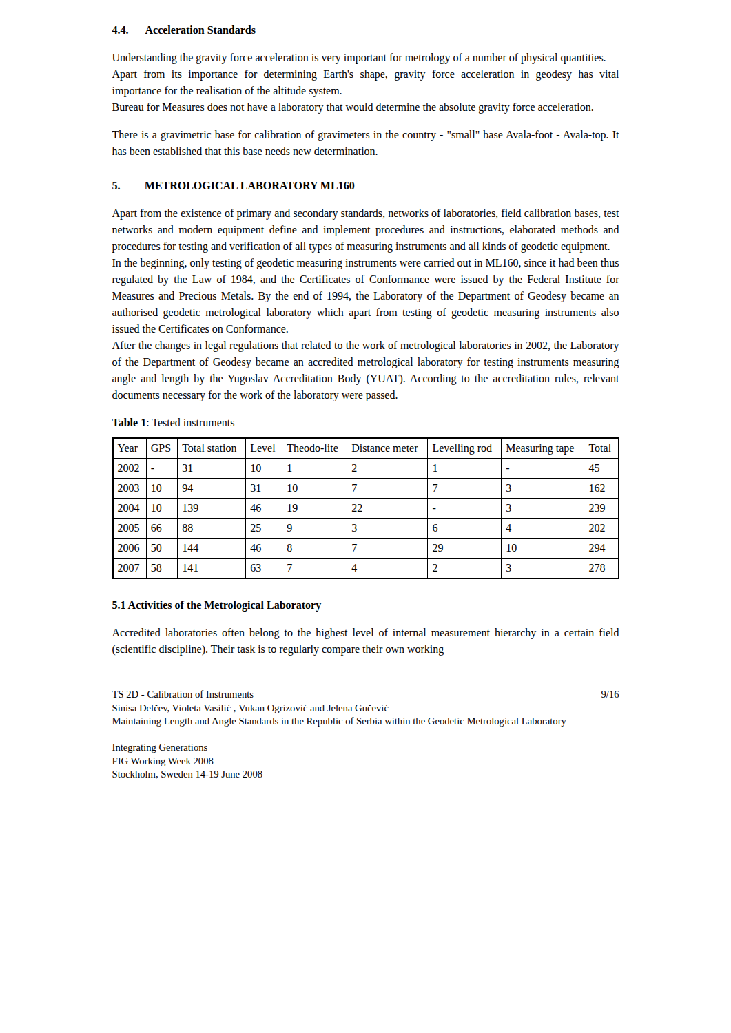4.4. Acceleration Standards
Understanding the gravity force acceleration is very important for metrology of a number of physical quantities.
Apart from its importance for determining Earth's shape, gravity force acceleration in geodesy has vital importance for the realisation of the altitude system.
Bureau for Measures does not have a laboratory that would determine the absolute gravity force acceleration.
There is a gravimetric base for calibration of gravimeters in the country - "small" base Avala-foot - Avala-top. It has been established that this base needs new determination.
5. METROLOGICAL LABORATORY ML160
Apart from the existence of primary and secondary standards, networks of laboratories, field calibration bases, test networks and modern equipment define and implement procedures and instructions, elaborated methods and procedures for testing and verification of all types of measuring instruments and all kinds of geodetic equipment.
In the beginning, only testing of geodetic measuring instruments were carried out in ML160, since it had been thus regulated by the Law of 1984, and the Certificates of Conformance were issued by the Federal Institute for Measures and Precious Metals. By the end of 1994, the Laboratory of the Department of Geodesy became an authorised geodetic metrological laboratory which apart from testing of geodetic measuring instruments also issued the Certificates on Conformance.
After the changes in legal regulations that related to the work of metrological laboratories in 2002, the Laboratory of the Department of Geodesy became an accredited metrological laboratory for testing instruments measuring angle and length by the Yugoslav Accreditation Body (YUAT). According to the accreditation rules, relevant documents necessary for the work of the laboratory were passed.
Table 1: Tested instruments
| Year | GPS | Total station | Level | Theodo-lite | Distance meter | Levelling rod | Measuring tape | Total |
| 2002 | - | 31 | 10 | 1 | 2 | 1 | - | 45 |
| 2003 | 10 | 94 | 31 | 10 | 7 | 7 | 3 | 162 |
| 2004 | 10 | 139 | 46 | 19 | 22 | - | 3 | 239 |
| 2005 | 66 | 88 | 25 | 9 | 3 | 6 | 4 | 202 |
| 2006 | 50 | 144 | 46 | 8 | 7 | 29 | 10 | 294 |
| 2007 | 58 | 141 | 63 | 7 | 4 | 2 | 3 | 278 |
5.1 Activities of the Metrological Laboratory
Accredited laboratories often belong to the highest level of internal measurement hierarchy in a certain field (scientific discipline). Their task is to regularly compare their own working
TS 2D - Calibration of Instruments 9/16
Sinisa Delčev, Violeta Vasilić , Vukan Ogrizović and Jelena Gučević
Maintaining Length and Angle Standards in the Republic of Serbia within the Geodetic Metrological Laboratory
Integrating Generations
FIG Working Week 2008
Stockholm, Sweden 14-19 June 2008